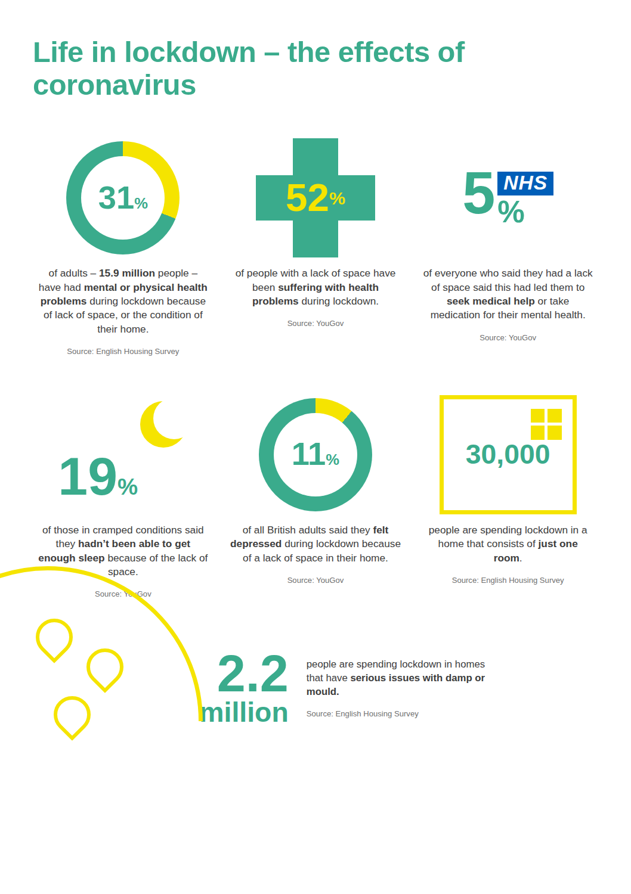Life in lockdown – the effects of coronavirus
31%
of adults – 15.9 million people – have had mental or physical health problems during lockdown because of lack of space, or the condition of their home.
Source: English Housing Survey
52%
of people with a lack of space have been suffering with health problems during lockdown.
Source: YouGov
5 NHS %
of everyone who said they had a lack of space said this had led them to seek medical help or take medication for their mental health.
Source: YouGov
19%
of those in cramped conditions said they hadn’t been able to get enough sleep because of the lack of space.
Source: YouGov
11%
of all British adults said they felt depressed during lockdown because of a lack of space in their home.
Source: YouGov
30,000
people are spending lockdown in a home that consists of just one room.
Source: English Housing Survey
2.2million
people are spending lockdown in homes that have serious issues with damp or mould.
Source: English Housing Survey